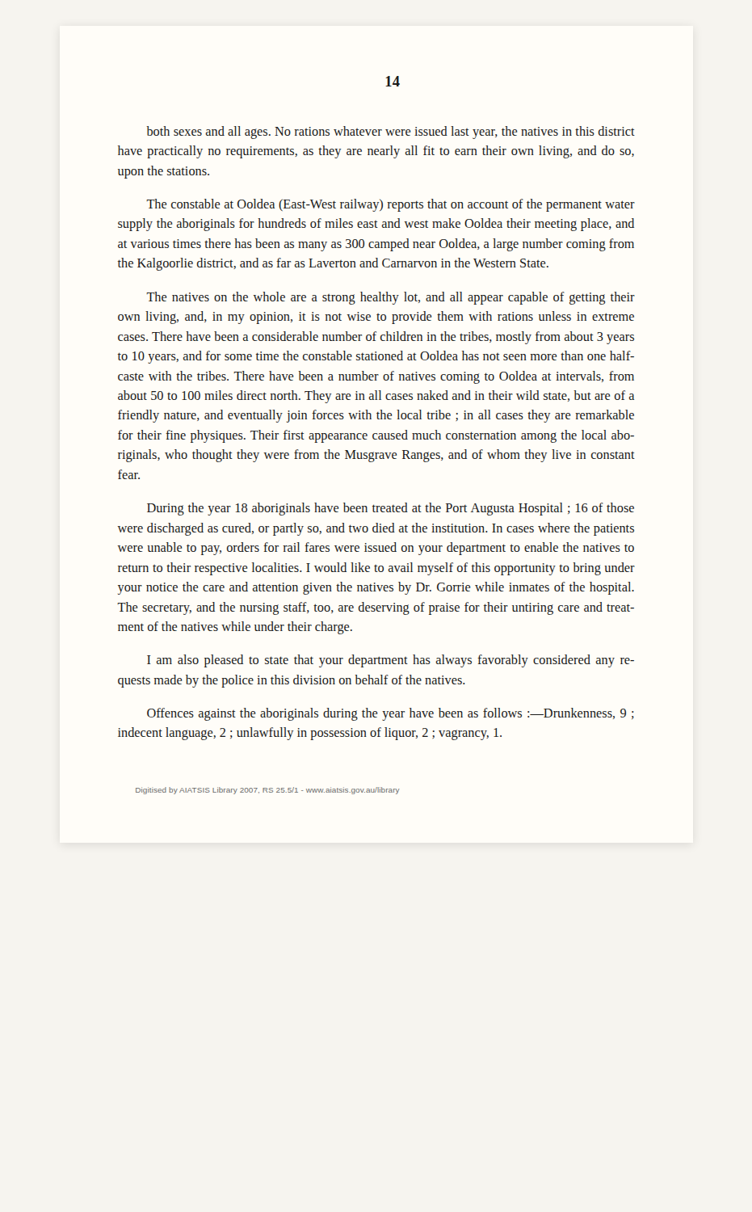14
both sexes and all ages. No rations whatever were issued last year, the natives in this district have practically no requirements, as they are nearly all fit to earn their own living, and do so, upon the stations.
The constable at Ooldea (East-West railway) reports that on account of the permanent water supply the aboriginals for hundreds of miles east and west make Ooldea their meeting place, and at various times there has been as many as 300 camped near Ooldea, a large number coming from the Kalgoorlie district, and as far as Laverton and Carnarvon in the Western State.
The natives on the whole are a strong healthy lot, and all appear capable of getting their own living, and, in my opinion, it is not wise to provide them with rations unless in extreme cases. There have been a considerable number of children in the tribes, mostly from about 3 years to 10 years, and for some time the constable stationed at Ooldea has not seen more than one half-caste with the tribes. There have been a number of natives coming to Ooldea at intervals, from about 50 to 100 miles direct north. They are in all cases naked and in their wild state, but are of a friendly nature, and eventually join forces with the local tribe ; in all cases they are remarkable for their fine physiques. Their first appearance caused much consternation among the local aboriginals, who thought they were from the Musgrave Ranges, and of whom they live in constant fear.
During the year 18 aboriginals have been treated at the Port Augusta Hospital ; 16 of those were discharged as cured, or partly so, and two died at the institution. In cases where the patients were unable to pay, orders for rail fares were issued on your department to enable the natives to return to their respective localities. I would like to avail myself of this opportunity to bring under your notice the care and attention given the natives by Dr. Gorrie while inmates of the hospital. The secretary, and the nursing staff, too, are deserving of praise for their untiring care and treatment of the natives while under their charge.
I am also pleased to state that your department has always favorably considered any requests made by the police in this division on behalf of the natives.
Offences against the aboriginals during the year have been as follows :—Drunkenness, 9 ; indecent language, 2 ; unlawfully in possession of liquor, 2 ; vagrancy, 1.
Digitised by AIATSIS Library 2007, RS 25.5/1 - www.aiatsis.gov.au/library